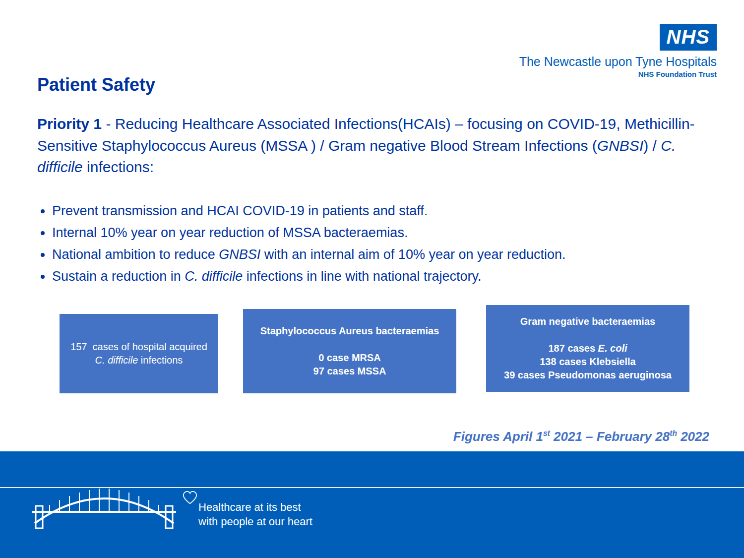NHS
The Newcastle upon Tyne Hospitals
NHS Foundation Trust
Patient Safety
Priority 1 - Reducing Healthcare Associated Infections(HCAIs) – focusing on COVID-19, Methicillin-Sensitive Staphylococcus Aureus (MSSA ) / Gram negative Blood Stream Infections (GNBSI) / C. difficile infections:
Prevent transmission and HCAI COVID-19 in patients and staff.
Internal 10% year on year reduction of MSSA bacteraemias.
National ambition to reduce GNBSI with an internal aim of 10% year on year reduction.
Sustain a reduction in C. difficile infections in line with national trajectory.
157 cases of hospital acquired C. difficile infections
Staphylococcus Aureus bacteraemias
0 case MRSA
97 cases MSSA
Gram negative bacteraemias
187 cases E. coli
138 cases Klebsiella
39 cases Pseudomonas aeruginosa
Figures April 1st 2021 – February 28th 2022
Healthcare at its best
with people at our heart